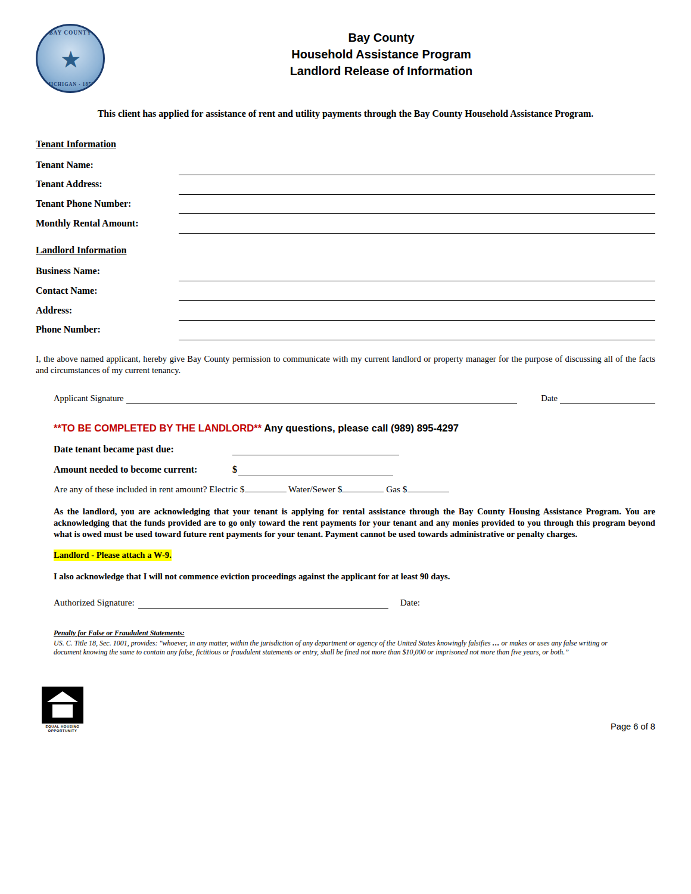BAY COUNTY
★
MICHIGAN · 1857
Bay County
Household Assistance Program
Landlord Release of Information
This client has applied for assistance of rent and utility payments through the Bay County Household Assistance Program.
Tenant Information
| Tenant Name: | |
| Tenant Address: | |
| Tenant Phone Number: | |
| Monthly Rental Amount: | |
Landlord Information
| Business Name: | |
| Contact Name: | |
| Address: | |
| Phone Number: | |
I, the above named applicant, hereby give Bay County permission to communicate with my current landlord or property manager for the purpose of discussing all of the facts and circumstances of my current tenancy.
Applicant Signature Date
**TO BE COMPLETED BY THE LANDLORD** Any questions, please call (989) 895-4297
Date tenant became past due:
Amount needed to become current: $
Are any of these included in rent amount? Electric $ Water/Sewer $ Gas $
As the landlord, you are acknowledging that your tenant is applying for rental assistance through the Bay County Housing Assistance Program. You are acknowledging that the funds provided are to go only toward the rent payments for your tenant and any monies provided to you through this program beyond what is owed must be used toward future rent payments for your tenant. Payment cannot be used towards administrative or penalty charges.
Landlord - Please attach a W-9.
I also acknowledge that I will not commence eviction proceedings against the applicant for at least 90 days.
Authorized Signature: Date:
Penalty for False or Fraudulent Statements: US. C. Title 18, Sec. 1001, provides: "whoever, in any matter, within the jurisdiction of any department or agency of the United States knowingly falsifies … or makes or uses any false writing or document knowing the same to contain any false, fictitious or fraudulent statements or entry, shall be fined not more than $10,000 or imprisoned not more than five years, or both.”
EQUAL HOUSING
OPPORTUNITY
Page 6 of 8